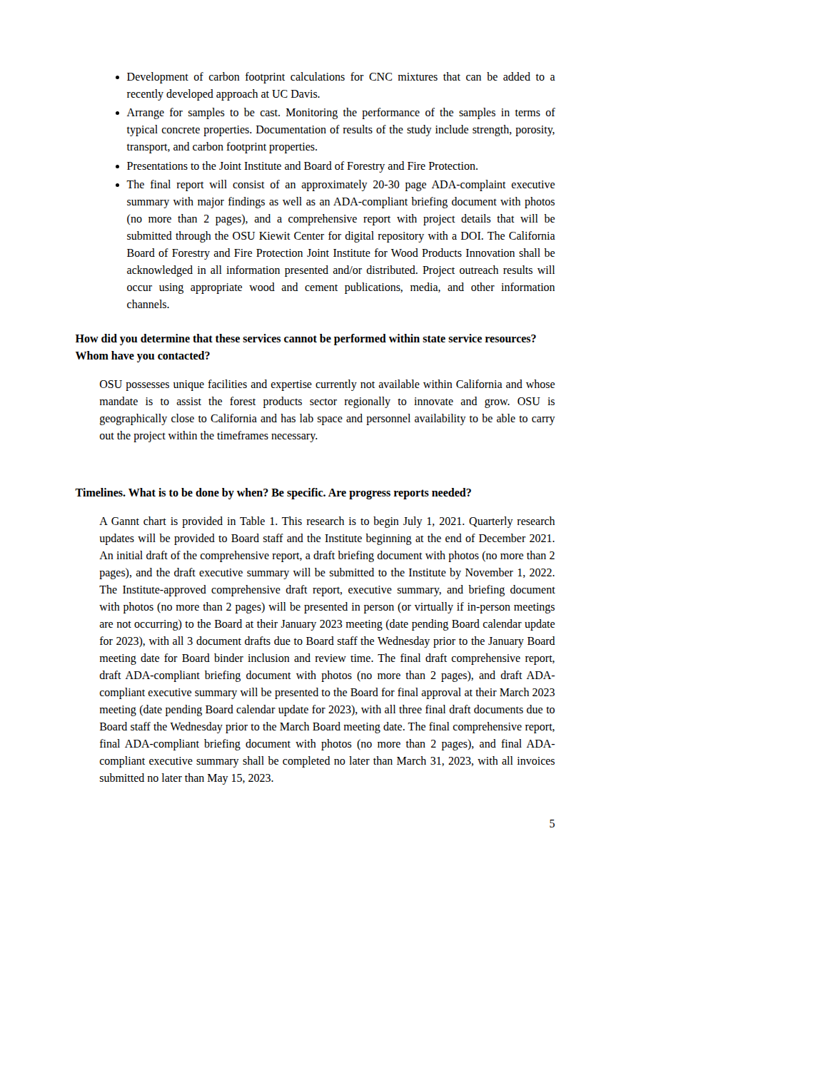Development of carbon footprint calculations for CNC mixtures that can be added to a recently developed approach at UC Davis.
Arrange for samples to be cast. Monitoring the performance of the samples in terms of typical concrete properties. Documentation of results of the study include strength, porosity, transport, and carbon footprint properties.
Presentations to the Joint Institute and Board of Forestry and Fire Protection.
The final report will consist of an approximately 20-30 page ADA-complaint executive summary with major findings as well as an ADA-compliant briefing document with photos (no more than 2 pages), and a comprehensive report with project details that will be submitted through the OSU Kiewit Center for digital repository with a DOI. The California Board of Forestry and Fire Protection Joint Institute for Wood Products Innovation shall be acknowledged in all information presented and/or distributed. Project outreach results will occur using appropriate wood and cement publications, media, and other information channels.
How did you determine that these services cannot be performed within state service resources? Whom have you contacted?
OSU possesses unique facilities and expertise currently not available within California and whose mandate is to assist the forest products sector regionally to innovate and grow. OSU is geographically close to California and has lab space and personnel availability to be able to carry out the project within the timeframes necessary.
Timelines. What is to be done by when? Be specific. Are progress reports needed?
A Gannt chart is provided in Table 1. This research is to begin July 1, 2021. Quarterly research updates will be provided to Board staff and the Institute beginning at the end of December 2021. An initial draft of the comprehensive report, a draft briefing document with photos (no more than 2 pages), and the draft executive summary will be submitted to the Institute by November 1, 2022. The Institute-approved comprehensive draft report, executive summary, and briefing document with photos (no more than 2 pages) will be presented in person (or virtually if in-person meetings are not occurring) to the Board at their January 2023 meeting (date pending Board calendar update for 2023), with all 3 document drafts due to Board staff the Wednesday prior to the January Board meeting date for Board binder inclusion and review time. The final draft comprehensive report, draft ADA-compliant briefing document with photos (no more than 2 pages), and draft ADA-compliant executive summary will be presented to the Board for final approval at their March 2023 meeting (date pending Board calendar update for 2023), with all three final draft documents due to Board staff the Wednesday prior to the March Board meeting date. The final comprehensive report, final ADA-compliant briefing document with photos (no more than 2 pages), and final ADA-compliant executive summary shall be completed no later than March 31, 2023, with all invoices submitted no later than May 15, 2023.
5